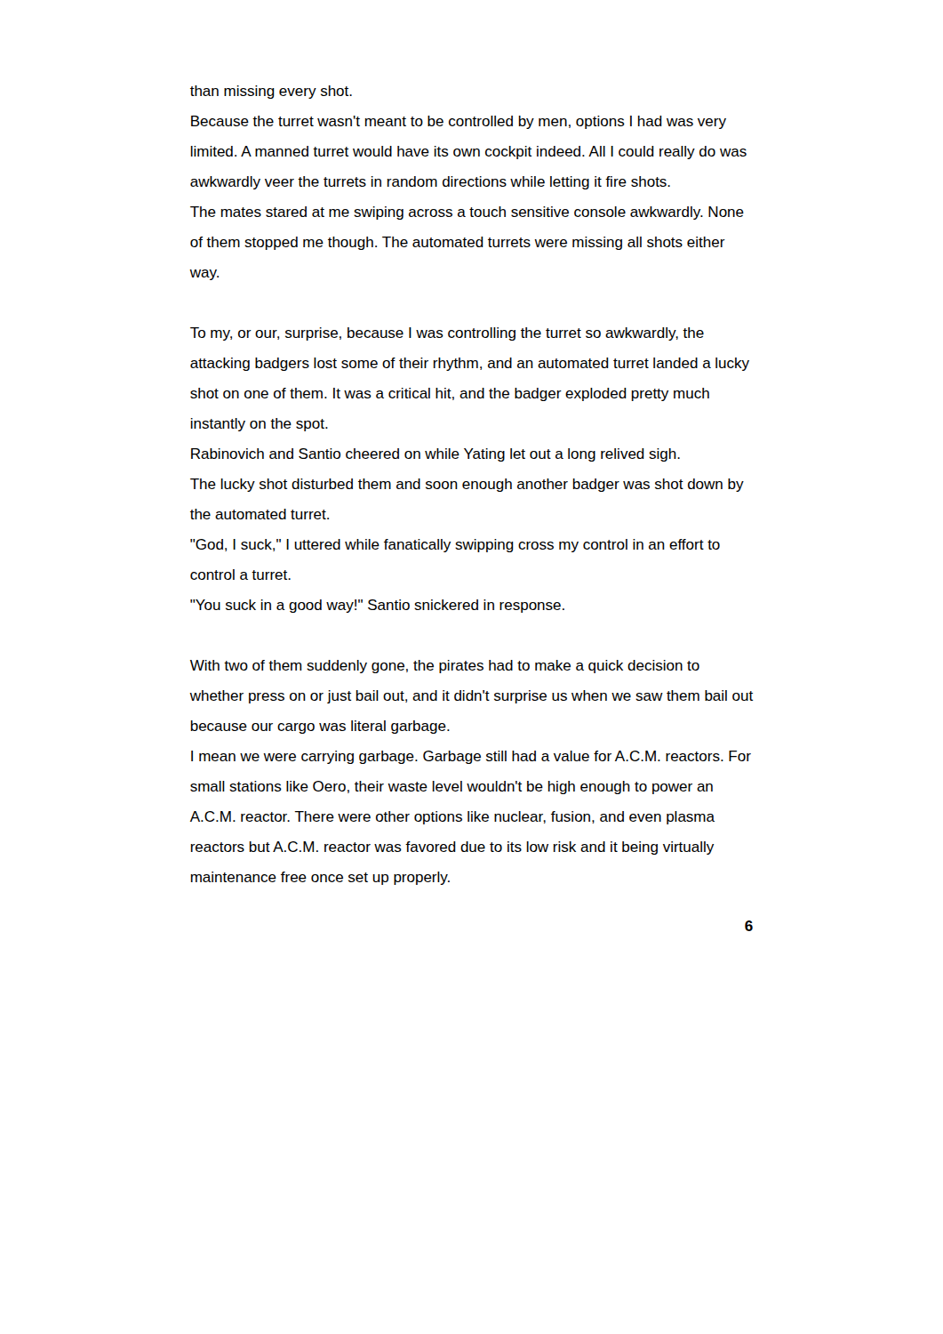than missing every shot.
Because the turret wasn't meant to be controlled by men, options I had was very limited. A manned turret would have its own cockpit indeed. All I could really do was awkwardly veer the turrets in random directions while letting it fire shots.
The mates stared at me swiping across a touch sensitive console awkwardly. None of them stopped me though. The automated turrets were missing all shots either way.
To my, or our, surprise, because I was controlling the turret so awkwardly, the attacking badgers lost some of their rhythm, and an automated turret landed a lucky shot on one of them. It was a critical hit, and the badger exploded pretty much instantly on the spot.
Rabinovich and Santio cheered on while Yating let out a long relived sigh.
The lucky shot disturbed them and soon enough another badger was shot down by the automated turret.
"God, I suck," I uttered while fanatically swipping cross my control in an effort to control a turret.
"You suck in a good way!" Santio snickered in response.
With two of them suddenly gone, the pirates had to make a quick decision to whether press on or just bail out, and it didn't surprise us when we saw them bail out because our cargo was literal garbage.
I mean we were carrying garbage. Garbage still had a value for A.C.M. reactors. For small stations like Oero, their waste level wouldn't be high enough to power an A.C.M. reactor. There were other options like nuclear, fusion, and even plasma reactors but A.C.M. reactor was favored due to its low risk and it being virtually maintenance free once set up properly.
6